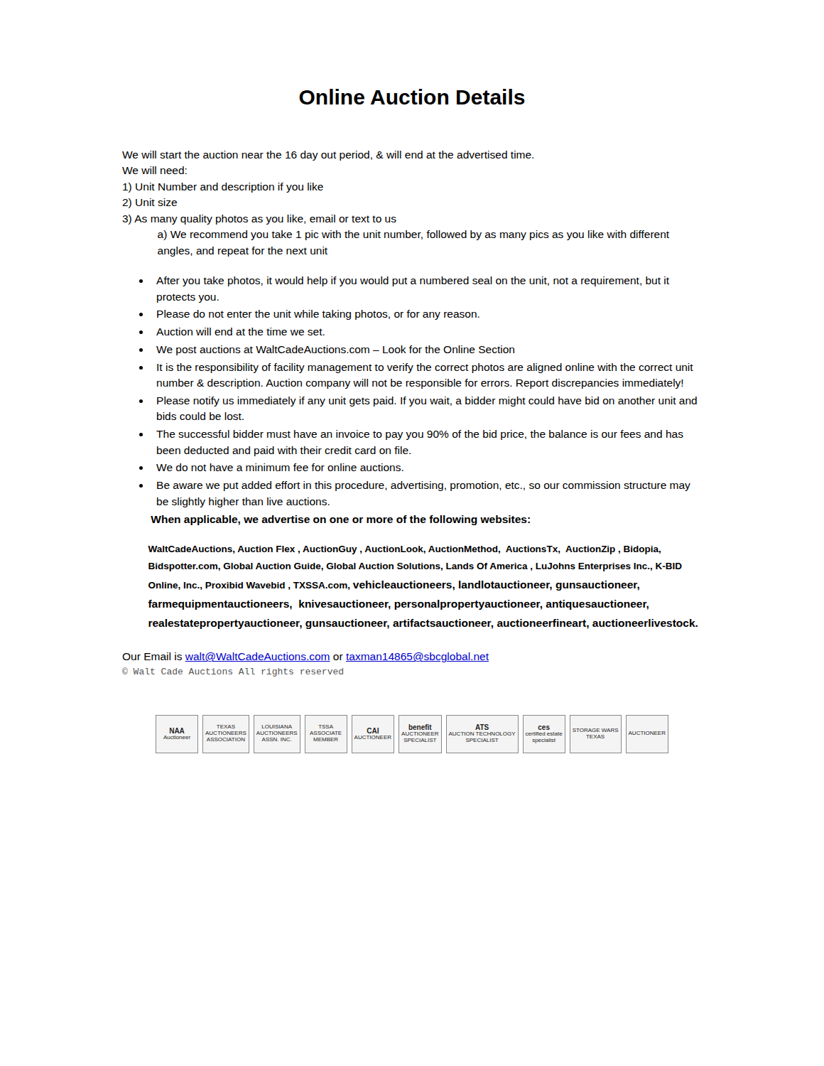Online Auction Details
We will start the auction near the 16 day out period, & will end at the advertised time.
We will need:
1) Unit Number and description if you like
2) Unit size
3) As many quality photos as you like, email or text to us
a) We recommend you take 1 pic with the unit number, followed by as many pics as you like with different angles, and repeat for the next unit
After you take photos, it would help if you would put a numbered seal on the unit, not a requirement, but it protects you.
Please do not enter the unit while taking photos, or for any reason.
Auction will end at the time we set.
We post auctions at WaltCadeAuctions.com – Look for the Online Section
It is the responsibility of facility management to verify the correct photos are aligned online with the correct unit number & description. Auction company will not be responsible for errors. Report discrepancies immediately!
Please notify us immediately if any unit gets paid. If you wait, a bidder might could have bid on another unit and bids could be lost.
The successful bidder must have an invoice to pay you 90% of the bid price, the balance is our fees and has been deducted and paid with their credit card on file.
We do not have a minimum fee for online auctions.
Be aware we put added effort in this procedure, advertising, promotion, etc., so our commission structure may be slightly higher than live auctions.
When applicable, we advertise on one or more of the following websites:
WaltCadeAuctions, Auction Flex , AuctionGuy , AuctionLook, AuctionMethod, AuctionsTx, AuctionZip , Bidopia, Bidspotter.com, Global Auction Guide, Global Auction Solutions, Lands Of America , LuJohns Enterprises Inc., K-BID Online, Inc., Proxibid Wavebid , TXSSA.com, vehicleauctioneers, landlotauctioneer, gunsauctioneer, farmequipmentauctioneers, knivesauctioneer, personalpropertyauctioneer, antiquesauctioneer, realestatepropertyauctioneer, gunsauctioneer, artifactsauctioneer, auctioneerfineart, auctioneerlivestock.
Our Email is walt@WaltCadeAuctions.com or taxman14865@sbcglobal.net
© Walt Cade Auctions All rights reserved
NAAAuctioneer
TEXAS
AUCTIONEERS
ASSOCIATION
LOUISIANA
AUCTIONEERS
ASSN. INC.
TSSA
ASSOCIATE
MEMBER
CAIAUCTIONEER
benefit AUCTIONEER
SPECIALIST
ATSAUCTION TECHNOLOGY
SPECIALIST
cescertified estate
specialist
STORAGE WARS
TEXAS
AUCTIONEER